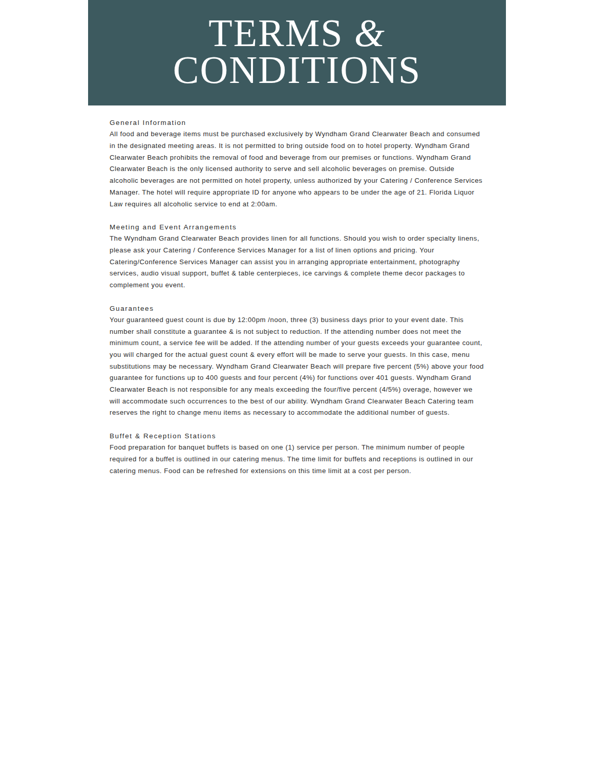Terms &
Conditions
General Information
All food and beverage items must be purchased exclusively by Wyndham Grand Clearwater Beach and consumed in the designated meeting areas. It is not permitted to bring outside food on to hotel property. Wyndham Grand Clearwater Beach prohibits the removal of food and beverage from our premises or functions. Wyndham Grand Clearwater Beach is the only licensed authority to serve and sell alcoholic beverages on premise. Outside alcoholic beverages are not permitted on hotel property, unless authorized by your Catering / Conference Services Manager. The hotel will require appropriate ID for anyone who appears to be under the age of 21. Florida Liquor Law requires all alcoholic service to end at 2:00am.
Meeting and Event Arrangements
The Wyndham Grand Clearwater Beach provides linen for all functions. Should you wish to order specialty linens, please ask your Catering / Conference Services Manager for a list of linen options and pricing. Your Catering/Conference Services Manager can assist you in arranging appropriate entertainment, photography services, audio visual support, buffet & table centerpieces, ice carvings & complete theme decor packages to complement you event.
Guarantees
Your guaranteed guest count is due by 12:00pm /noon, three (3) business days prior to your event date. This number shall constitute a guarantee & is not subject to reduction. If the attending number does not meet the minimum count, a service fee will be added. If the attending number of your guests exceeds your guarantee count, you will charged for the actual guest count & every effort will be made to serve your guests. In this case, menu substitutions may be necessary. Wyndham Grand Clearwater Beach will prepare five percent (5%) above your food guarantee for functions up to 400 guests and four percent (4%) for functions over 401 guests. Wyndham Grand Clearwater Beach is not responsible for any meals exceeding the four/five percent (4/5%) overage, however we will accommodate such occurrences to the best of our ability. Wyndham Grand Clearwater Beach Catering team reserves the right to change menu items as necessary to accommodate the additional number of guests.
Buffet & Reception Stations
Food preparation for banquet buffets is based on one (1) service per person. The minimum number of people required for a buffet is outlined in our catering menus. The time limit for buffets and receptions is outlined in our catering menus. Food can be refreshed for extensions on this time limit at a cost per person.